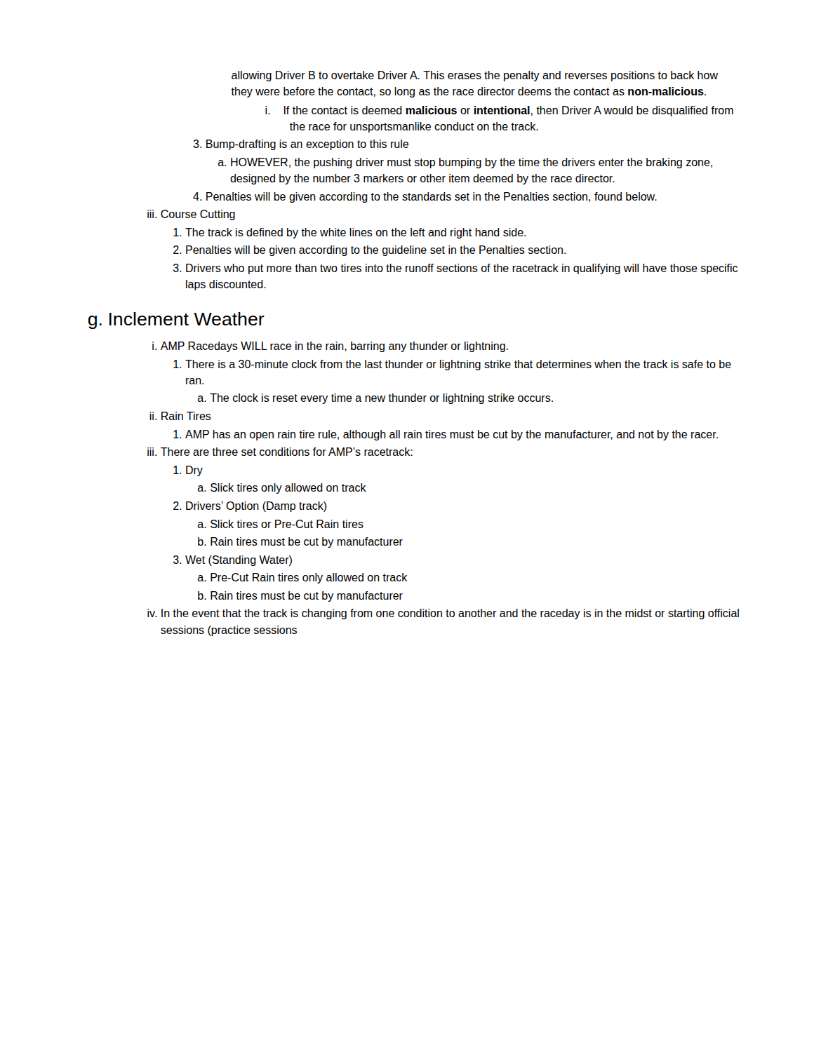allowing Driver B to overtake Driver A. This erases the penalty and reverses positions to back how they were before the contact, so long as the race director deems the contact as non-malicious.
i. If the contact is deemed malicious or intentional, then Driver A would be disqualified from the race for unsportsmanlike conduct on the track.
Bump-drafting is an exception to this rule
HOWEVER, the pushing driver must stop bumping by the time the drivers enter the braking zone, designed by the number 3 markers or other item deemed by the race director.
Penalties will be given according to the standards set in the Penalties section, found below.
Course Cutting
The track is defined by the white lines on the left and right hand side.
Penalties will be given according to the guideline set in the Penalties section.
Drivers who put more than two tires into the runoff sections of the racetrack in qualifying will have those specific laps discounted.
g.
Inclement Weather
AMP Racedays WILL race in the rain, barring any thunder or lightning.
There is a 30-minute clock from the last thunder or lightning strike that determines when the track is safe to be ran.
The clock is reset every time a new thunder or lightning strike occurs.
Rain Tires
AMP has an open rain tire rule, although all rain tires must be cut by the manufacturer, and not by the racer.
There are three set conditions for AMP’s racetrack:
Dry
Slick tires only allowed on track
Drivers’ Option (Damp track)
Slick tires or Pre-Cut Rain tires
Rain tires must be cut by manufacturer
Wet (Standing Water)
Pre-Cut Rain tires only allowed on track
Rain tires must be cut by manufacturer
In the event that the track is changing from one condition to another and the raceday is in the midst or starting official sessions (practice sessions